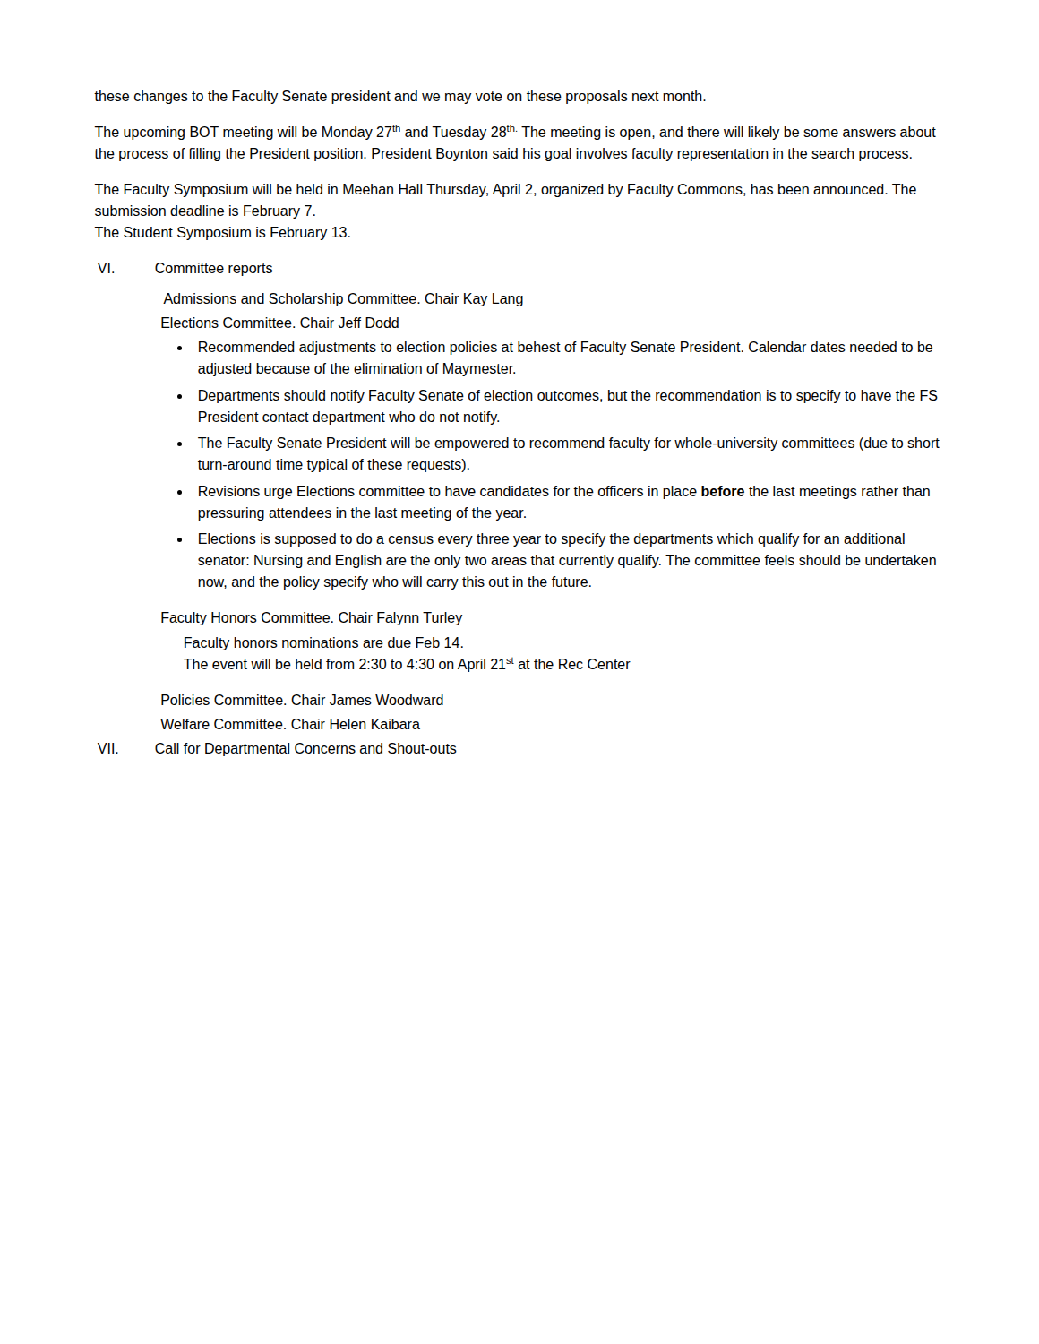these changes to the Faculty Senate president and we may vote on these proposals next month.
The upcoming BOT meeting will be Monday 27th and Tuesday 28th. The meeting is open, and there will likely be some answers about the process of filling the President position. President Boynton said his goal involves faculty representation in the search process.
The Faculty Symposium will be held in Meehan Hall Thursday, April 2, organized by Faculty Commons, has been announced. The submission deadline is February 7.
The Student Symposium is February 13.
VI.
Committee reports
Admissions and Scholarship Committee. Chair Kay Lang
Elections Committee. Chair Jeff Dodd
Recommended adjustments to election policies at behest of Faculty Senate President. Calendar dates needed to be adjusted because of the elimination of Maymester.
Departments should notify Faculty Senate of election outcomes, but the recommendation is to specify to have the FS President contact department who do not notify.
The Faculty Senate President will be empowered to recommend faculty for whole-university committees (due to short turn-around time typical of these requests).
Revisions urge Elections committee to have candidates for the officers in place before the last meetings rather than pressuring attendees in the last meeting of the year.
Elections is supposed to do a census every three year to specify the departments which qualify for an additional senator: Nursing and English are the only two areas that currently qualify. The committee feels should be undertaken now, and the policy specify who will carry this out in the future.
Faculty Honors Committee. Chair Falynn Turley
Faculty honors nominations are due Feb 14.
The event will be held from 2:30 to 4:30 on April 21st at the Rec Center
Policies Committee. Chair James Woodward
Welfare Committee. Chair Helen Kaibara
VII.
Call for Departmental Concerns and Shout-outs